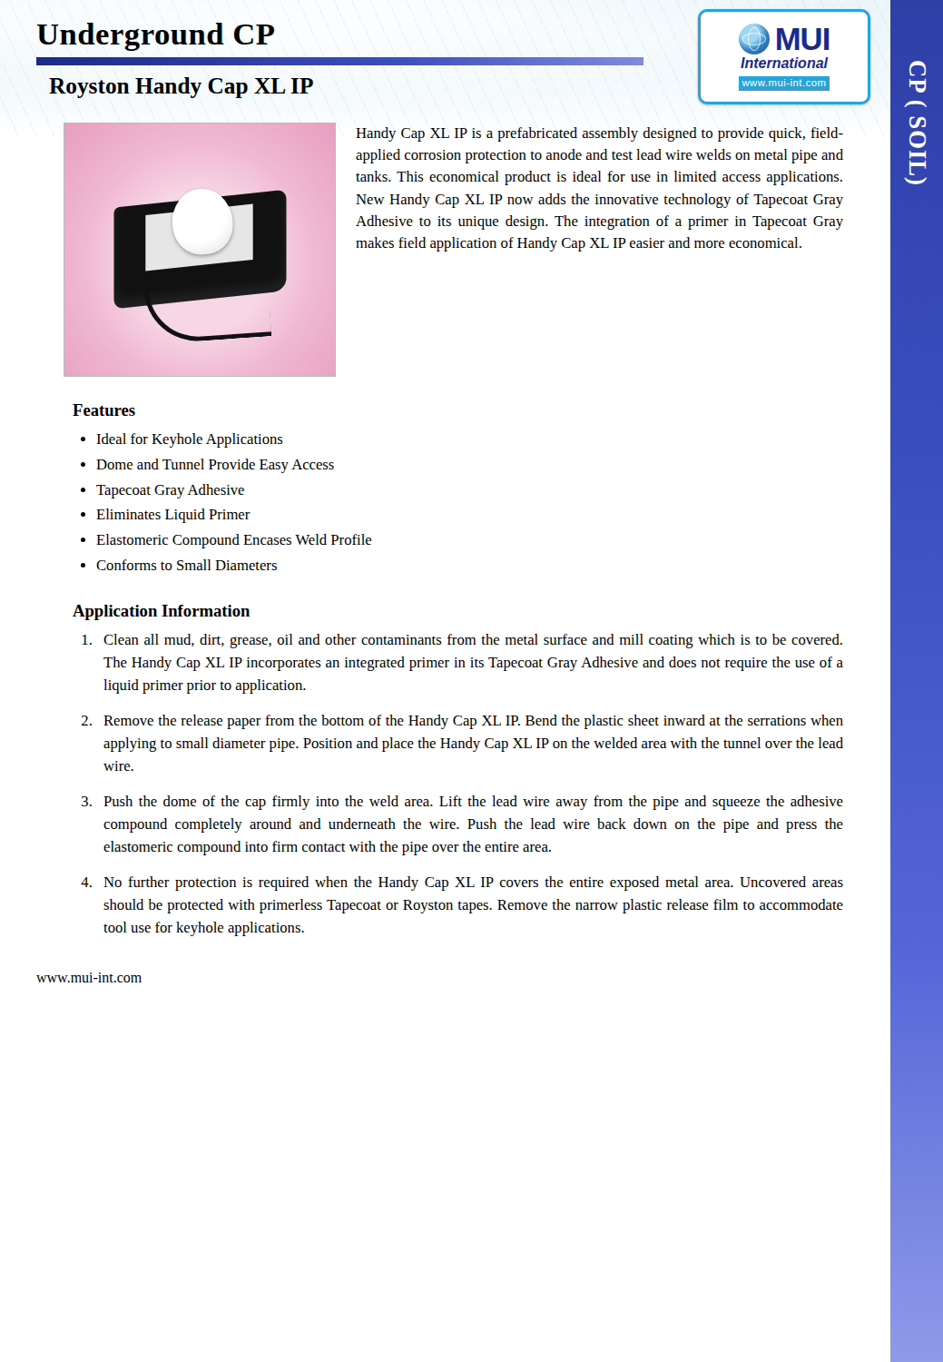CP ( SOIL)
Underground CP
Royston Handy Cap XL IP
MUI
International
www.mui-int.com
Handy Cap XL IP is a prefabricated assembly designed to provide quick, field-applied corrosion protection to anode and test lead wire welds on metal pipe and tanks. This economical product is ideal for use in limited access applications. New Handy Cap XL IP now adds the innovative technology of Tapecoat Gray Adhesive to its unique design. The integration of a primer in Tapecoat Gray makes field application of Handy Cap XL IP easier and more economical.
Features
Ideal for Keyhole Applications
Dome and Tunnel Provide Easy Access
Tapecoat Gray Adhesive
Eliminates Liquid Primer
Elastomeric Compound Encases Weld Profile
Conforms to Small Diameters
Application Information
Clean all mud, dirt, grease, oil and other contaminants from the metal surface and mill coating which is to be covered. The Handy Cap XL IP incorporates an integrated primer in its Tapecoat Gray Adhesive and does not require the use of a liquid primer prior to application.
Remove the release paper from the bottom of the Handy Cap XL IP. Bend the plastic sheet inward at the serrations when applying to small diameter pipe. Position and place the Handy Cap XL IP on the welded area with the tunnel over the lead wire.
Push the dome of the cap firmly into the weld area. Lift the lead wire away from the pipe and squeeze the adhesive compound completely around and underneath the wire. Push the lead wire back down on the pipe and press the elastomeric compound into firm contact with the pipe over the entire area.
No further protection is required when the Handy Cap XL IP covers the entire exposed metal area. Uncovered areas should be protected with primerless Tapecoat or Royston tapes. Remove the narrow plastic release film to accommodate tool use for keyhole applications.
www.mui-int.com